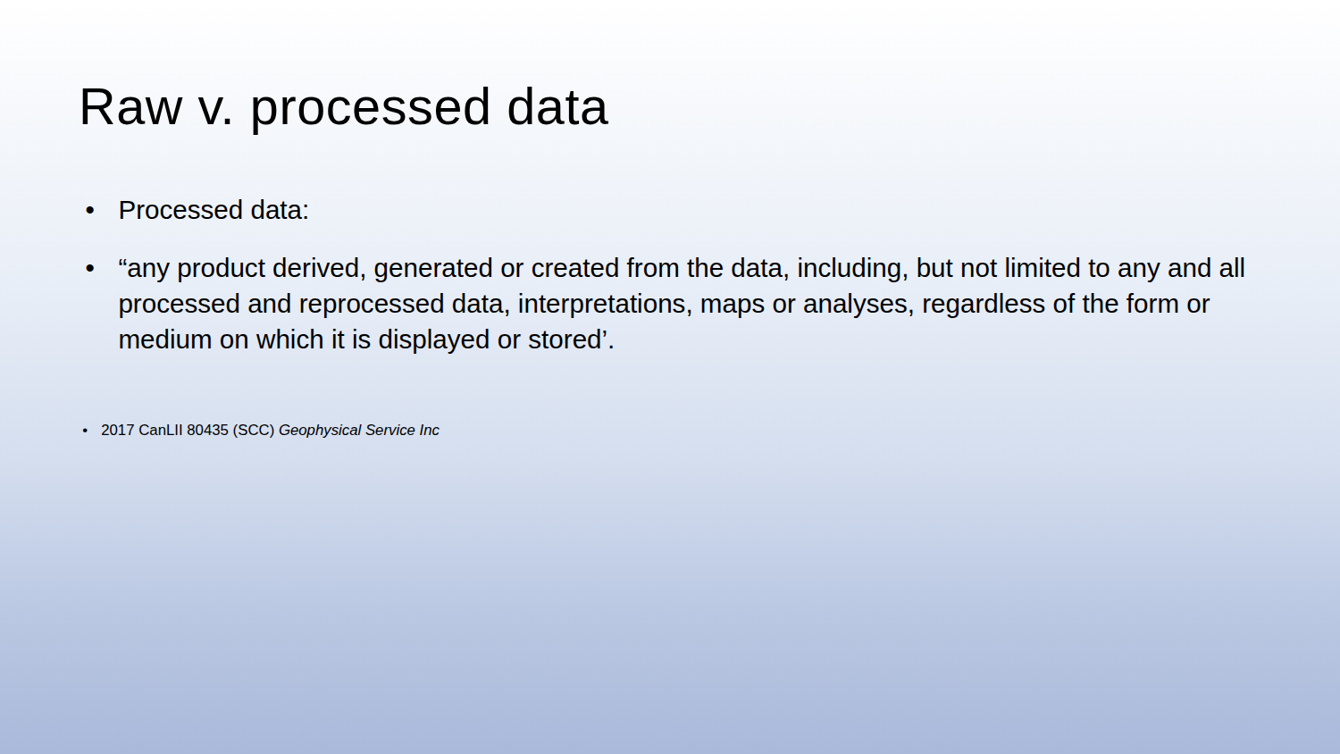Raw v. processed data
Processed data:
“any product derived, generated or created from the data, including, but not limited to any and all processed and reprocessed data, interpretations, maps or analyses, regardless of the form or medium on which it is displayed or stored’.
2017 CanLII 80435 (SCC) Geophysical Service Inc